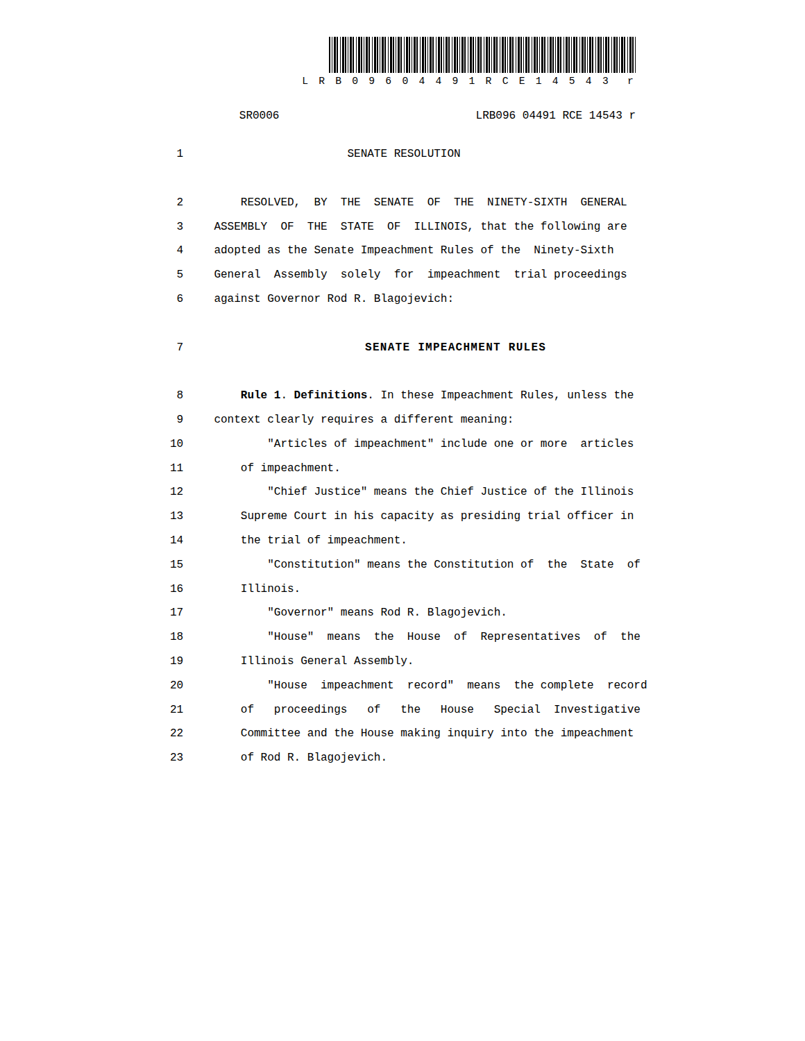L R B 0 9 6 0 4 4 9 1 R C E 1 4 5 4 3 r
SR0006 LRB096 04491 RCE 14543 r
| 1 | SENATE RESOLUTION |
| 2 | RESOLVED, BY THE SENATE OF THE NINETY-SIXTH GENERAL |
| 3 | ASSEMBLY OF THE STATE OF ILLINOIS, that the following are |
| 4 | adopted as the Senate Impeachment Rules of the Ninety-Sixth |
| 5 | General Assembly solely for impeachment trial proceedings |
| 6 | against Governor Rod R. Blagojevich: |
| 7 | SENATE IMPEACHMENT RULES |
| 8 | Rule 1 . Definitions . In these Impeachment Rules, unless the |
| 9 | context clearly requires a different meaning: |
| 10 | "Articles of impeachment" include one or more articles |
| 11 | of impeachment. |
| 12 | "Chief Justice" means the Chief Justice of the Illinois |
| 13 | Supreme Court in his capacity as presiding trial officer in |
| 14 | the trial of impeachment. |
| 15 | "Constitution" means the Constitution of the State of |
| 16 | Illinois. |
| 17 | "Governor" means Rod R. Blagojevich. |
| 18 | "House" means the House of Representatives of the |
| 19 | Illinois General Assembly. |
| 20 | "House impeachment record" means the complete record |
| 21 | of proceedings of the House Special Investigative |
| 22 | Committee and the House making inquiry into the impeachment |
| 23 | of Rod R. Blagojevich. |